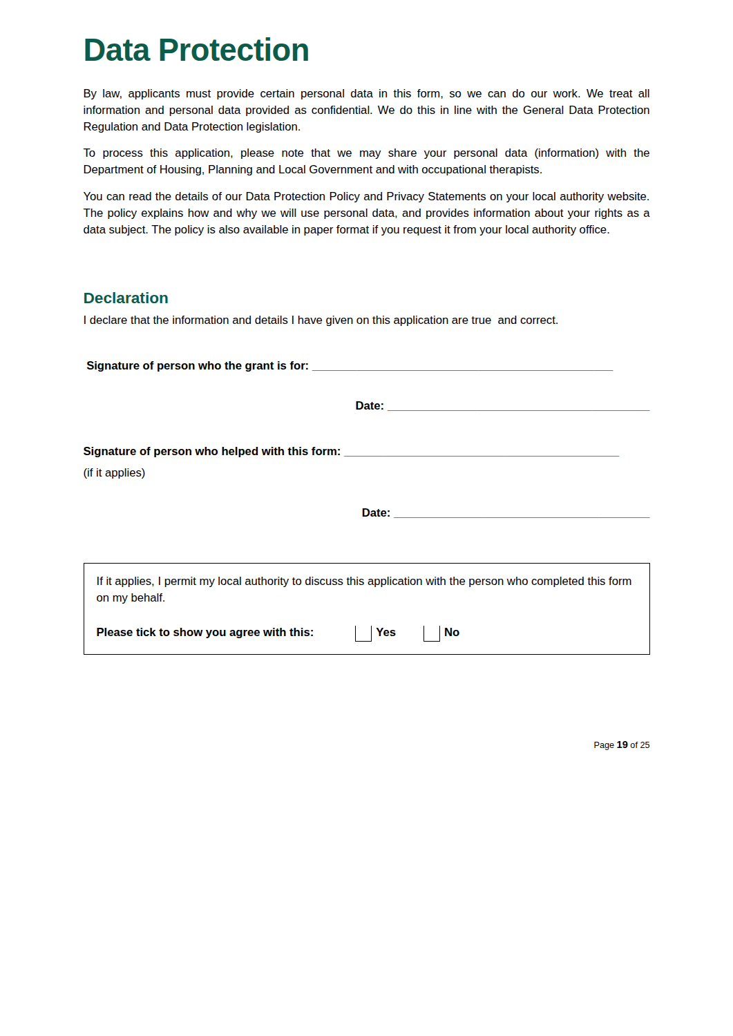Data Protection
By law, applicants must provide certain personal data in this form, so we can do our work. We treat all information and personal data provided as confidential. We do this in line with the General Data Protection Regulation and Data Protection legislation.
To process this application, please note that we may share your personal data (information) with the Department of Housing, Planning and Local Government and with occupational therapists.
You can read the details of our Data Protection Policy and Privacy Statements on your local authority website. The policy explains how and why we will use personal data, and provides information about your rights as a data subject. The policy is also available in paper format if you request it from your local authority office.
Declaration
I declare that the information and details I have given on this application are true and correct.
Signature of person who the grant is for: _______________________________________________
Date: _________________________________________
Signature of person who helped with this form: ___________________________________________
(if it applies)
Date: ________________________________________
If it applies, I permit my local authority to discuss this application with the person who completed this form on my behalf.
Please tick to show you agree with this: Yes No
Page 19 of 25